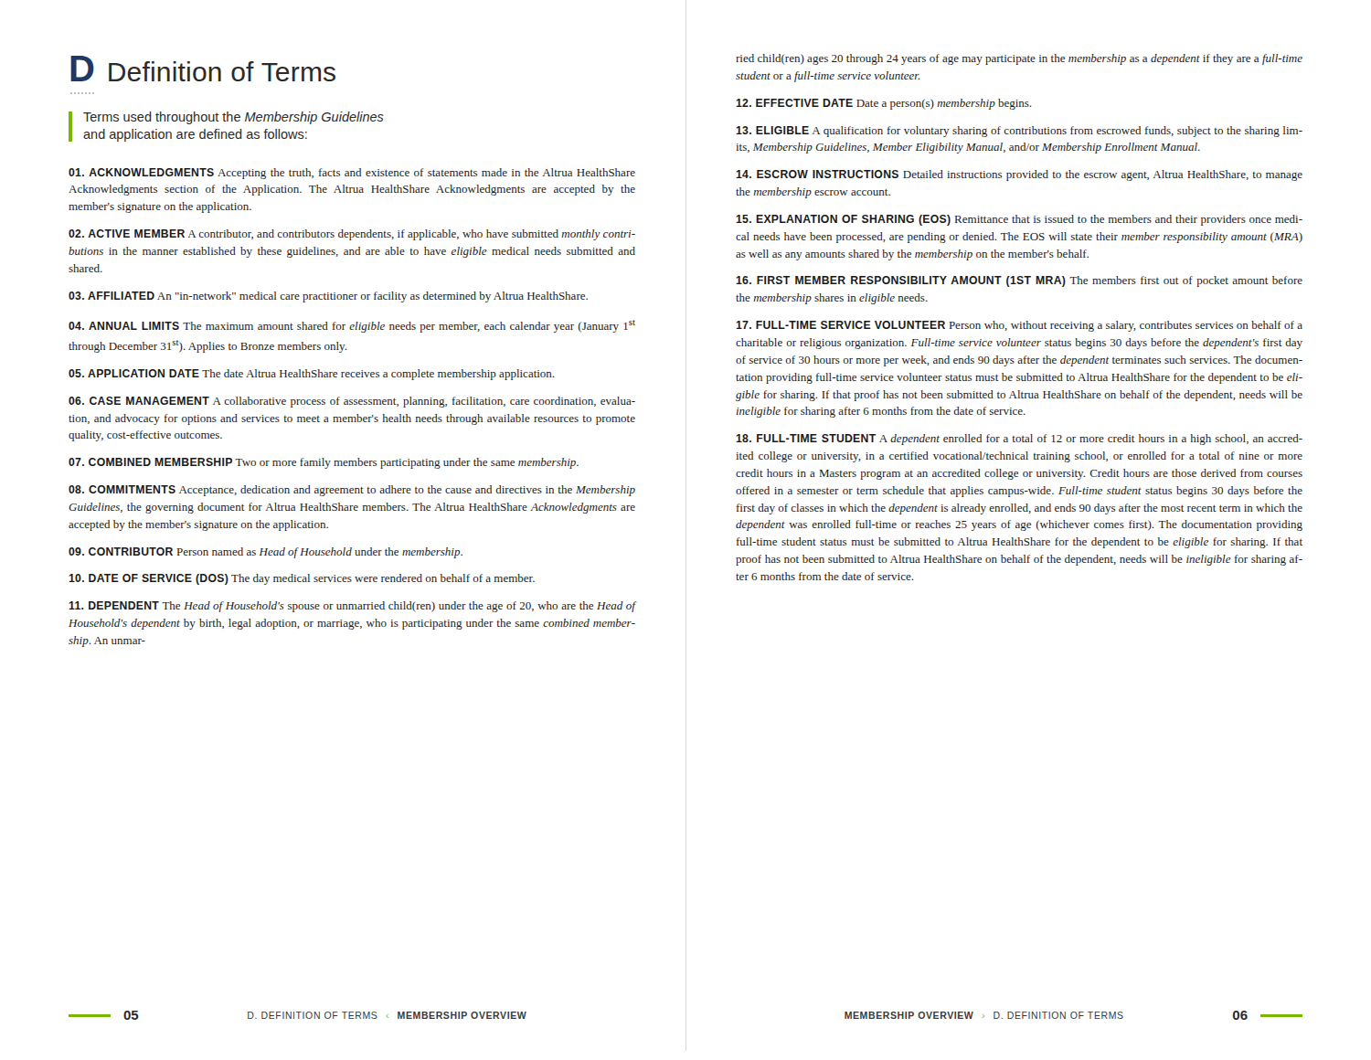D Definition of Terms
Terms used throughout the Membership Guidelines
and application are defined as follows:
01. ACKNOWLEDGMENTS Accepting the truth, facts and existence of statements made in the Altrua HealthShare Acknowledgments section of the Application. The Altrua HealthShare Acknowledgments are accepted by the member's signature on the application.
02. ACTIVE MEMBER A contributor, and contributors dependents, if applicable, who have submitted monthly contributions in the manner established by these guidelines, and are able to have eligible medical needs submitted and shared.
03. AFFILIATED An "in-network" medical care practitioner or facility as determined by Altrua HealthShare.
04. ANNUAL LIMITS The maximum amount shared for eligible needs per member, each calendar year (January 1st through December 31st). Applies to Bronze members only.
05. APPLICATION DATE The date Altrua HealthShare receives a complete membership application.
06. CASE MANAGEMENT A collaborative process of assessment, planning, facilitation, care coordination, evaluation, and advocacy for options and services to meet a member's health needs through available resources to promote quality, cost-effective outcomes.
07. COMBINED MEMBERSHIP Two or more family members participating under the same membership.
08. COMMITMENTS Acceptance, dedication and agreement to adhere to the cause and directives in the Membership Guidelines, the governing document for Altrua HealthShare members. The Altrua HealthShare Acknowledgments are accepted by the member's signature on the application.
09. CONTRIBUTOR Person named as Head of Household under the membership.
10. DATE OF SERVICE (DOS) The day medical services were rendered on behalf of a member.
11. DEPENDENT The Head of Household's spouse or unmarried child(ren) under the age of 20, who are the Head of Household's dependent by birth, legal adoption, or marriage, who is participating under the same combined membership. An unmar-
05
D. DEFINITION OF TERMS ‹ MEMBERSHIP OVERVIEW
ried child(ren) ages 20 through 24 years of age may participate in the membership as a dependent if they are a full-time student or a full-time service volunteer.
12. EFFECTIVE DATE Date a person(s) membership begins.
13. ELIGIBLE A qualification for voluntary sharing of contributions from escrowed funds, subject to the sharing limits, Membership Guidelines, Member Eligibility Manual, and/or Membership Enrollment Manual.
14. ESCROW INSTRUCTIONS Detailed instructions provided to the escrow agent, Altrua HealthShare, to manage the membership escrow account.
15. EXPLANATION OF SHARING (EOS) Remittance that is issued to the members and their providers once medical needs have been processed, are pending or denied. The EOS will state their member responsibility amount (MRA) as well as any amounts shared by the membership on the member's behalf.
16. FIRST MEMBER RESPONSIBILITY AMOUNT (1ST MRA) The members first out of pocket amount before the membership shares in eligible needs.
17. FULL-TIME SERVICE VOLUNTEER Person who, without receiving a salary, contributes services on behalf of a charitable or religious organization. Full-time service volunteer status begins 30 days before the dependent's first day of service of 30 hours or more per week, and ends 90 days after the dependent terminates such services. The documentation providing full-time service volunteer status must be submitted to Altrua HealthShare for the dependent to be eligible for sharing. If that proof has not been submitted to Altrua HealthShare on behalf of the dependent, needs will be ineligible for sharing after 6 months from the date of service.
18. FULL-TIME STUDENT A dependent enrolled for a total of 12 or more credit hours in a high school, an accredited college or university, in a certified vocational/technical training school, or enrolled for a total of nine or more credit hours in a Masters program at an accredited college or university. Credit hours are those derived from courses offered in a semester or term schedule that applies campus-wide. Full-time student status begins 30 days before the first day of classes in which the dependent is already enrolled, and ends 90 days after the most recent term in which the dependent was enrolled full-time or reaches 25 years of age (whichever comes first). The documentation providing full-time student status must be submitted to Altrua HealthShare for the dependent to be eligible for sharing. If that proof has not been submitted to Altrua HealthShare on behalf of the dependent, needs will be ineligible for sharing after 6 months from the date of service.
MEMBERSHIP OVERVIEW › D. DEFINITION OF TERMS
06